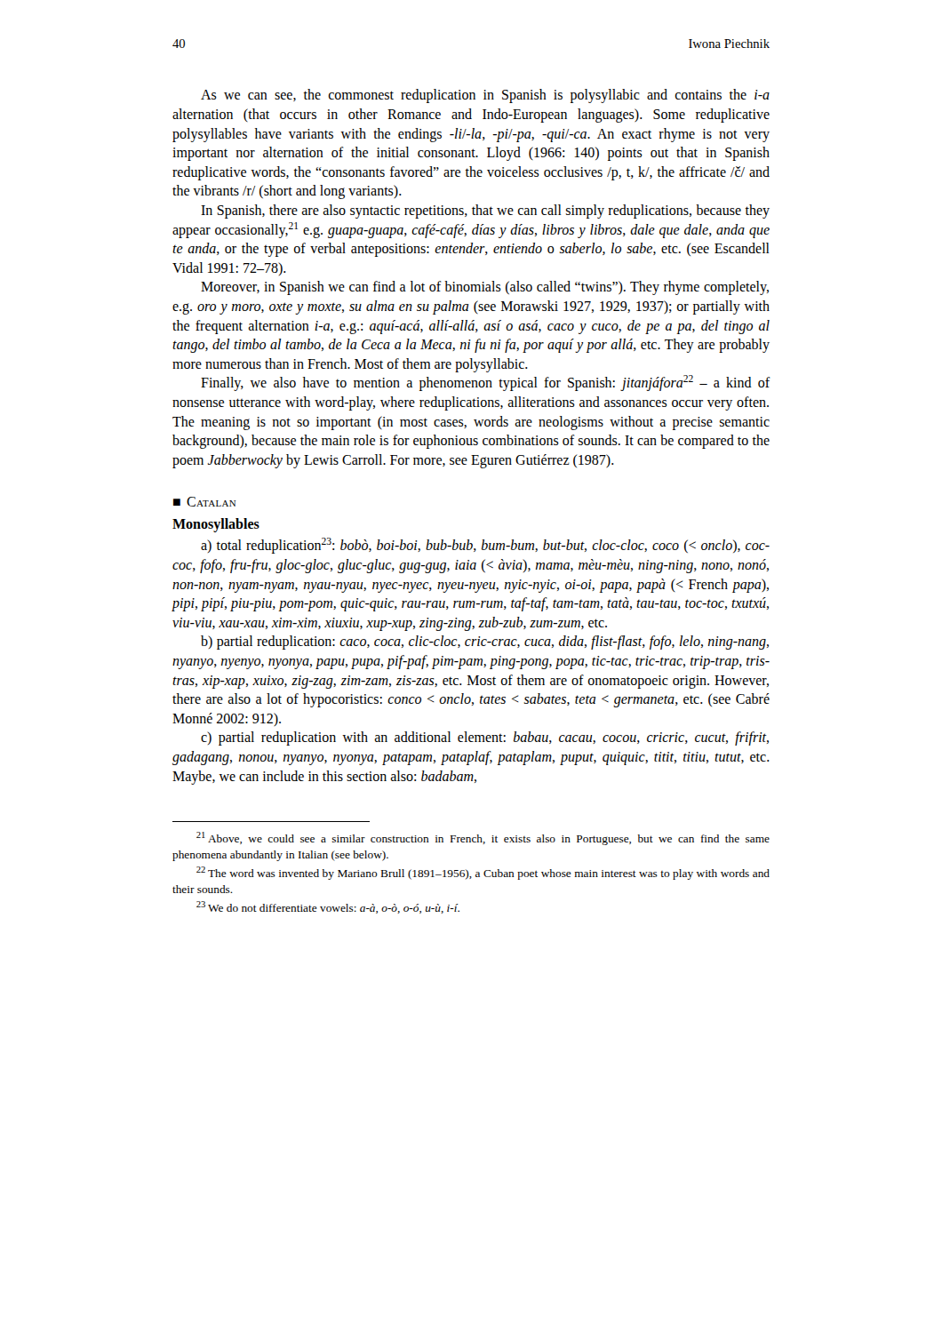40 Iwona Piechnik
As we can see, the commonest reduplication in Spanish is polysyllabic and contains the i-a alternation (that occurs in other Romance and Indo-European languages). Some reduplicative polysyllables have variants with the endings -li/-la, -pi/-pa, -qui/-ca. An exact rhyme is not very important nor alternation of the initial consonant. Lloyd (1966: 140) points out that in Spanish reduplicative words, the “consonants favored” are the voiceless occlusives /p, t, k/, the affricate /č/ and the vibrants /r/ (short and long variants).
In Spanish, there are also syntactic repetitions, that we can call simply reduplications, because they appear occasionally,21 e.g. guapa-guapa, café-café, días y días, libros y libros, dale que dale, anda que te anda, or the type of verbal antepositions: entender, entiendo o saberlo, lo sabe, etc. (see Escandell Vidal 1991: 72–78).
Moreover, in Spanish we can find a lot of binomials (also called “twins”). They rhyme completely, e.g. oro y moro, oxte y moxte, su alma en su palma (see Morawski 1927, 1929, 1937); or partially with the frequent alternation i-a, e.g.: aquí-acá, allí-allá, así o asá, caco y cuco, de pe a pa, del tingo al tango, del timbo al tambo, de la Ceca a la Meca, ni fu ni fa, por aquí y por allá, etc. They are probably more numerous than in French. Most of them are polysyllabic.
Finally, we also have to mention a phenomenon typical for Spanish: jitanjáfora22 – a kind of nonsense utterance with word-play, where reduplications, alliterations and assonances occur very often. The meaning is not so important (in most cases, words are neologisms without a precise semantic background), because the main role is for euphonious combinations of sounds. It can be compared to the poem Jabberwocky by Lewis Carroll. For more, see Eguren Gutiérrez (1987).
■Catalan
Monosyllables
a) total reduplication23: bobò, boi-boi, bub-bub, bum-bum, but-but, cloc-cloc, coco (< onclo), coc-coc, fofo, fru-fru, gloc-gloc, gluc-gluc, gug-gug, iaia (< àvia), mama, mèu-mèu, ning-ning, nono, nonó, non-non, nyam-nyam, nyau-nyau, nyec-nyec, nyeu-nyeu, nyic-nyic, oi-oi, papa, papà (< French papa), pipi, pipí, piu-piu, pom-pom, quic-quic, rau-rau, rum-rum, taf-taf, tam-tam, tatà, tau-tau, toc-toc, txutxú, viu-viu, xau-xau, xim-xim, xiuxiu, xup-xup, zing-zing, zub-zub, zum-zum, etc.
b) partial reduplication: caco, coca, clic-cloc, cric-crac, cuca, dida, flist-flast, fofo, lelo, ning-nang, nyanyo, nyenyo, nyonya, papu, pupa, pif-paf, pim-pam, ping-pong, popa, tic-tac, tric-trac, trip-trap, tris-tras, xip-xap, xuixo, zig-zag, zim-zam, zis-zas, etc. Most of them are of onomatopoeic origin. However, there are also a lot of hypocoristics: conco < onclo, tates < sabates, teta < germaneta, etc. (see Cabré Monné 2002: 912).
c) partial reduplication with an additional element: babau, cacau, cocou, cricric, cucut, frifrit, gadagang, nonou, nyanyo, nyonya, patapam, pataplaf, pataplam, puput, quiquic, titit, titiu, tutut, etc. Maybe, we can include in this section also: badabam,
21 Above, we could see a similar construction in French, it exists also in Portuguese, but we can find the same phenomena abundantly in Italian (see below).
22 The word was invented by Mariano Brull (1891–1956), a Cuban poet whose main interest was to play with words and their sounds.
23 We do not differentiate vowels: a-à, o-ò, o-ó, u-ù, i-í.